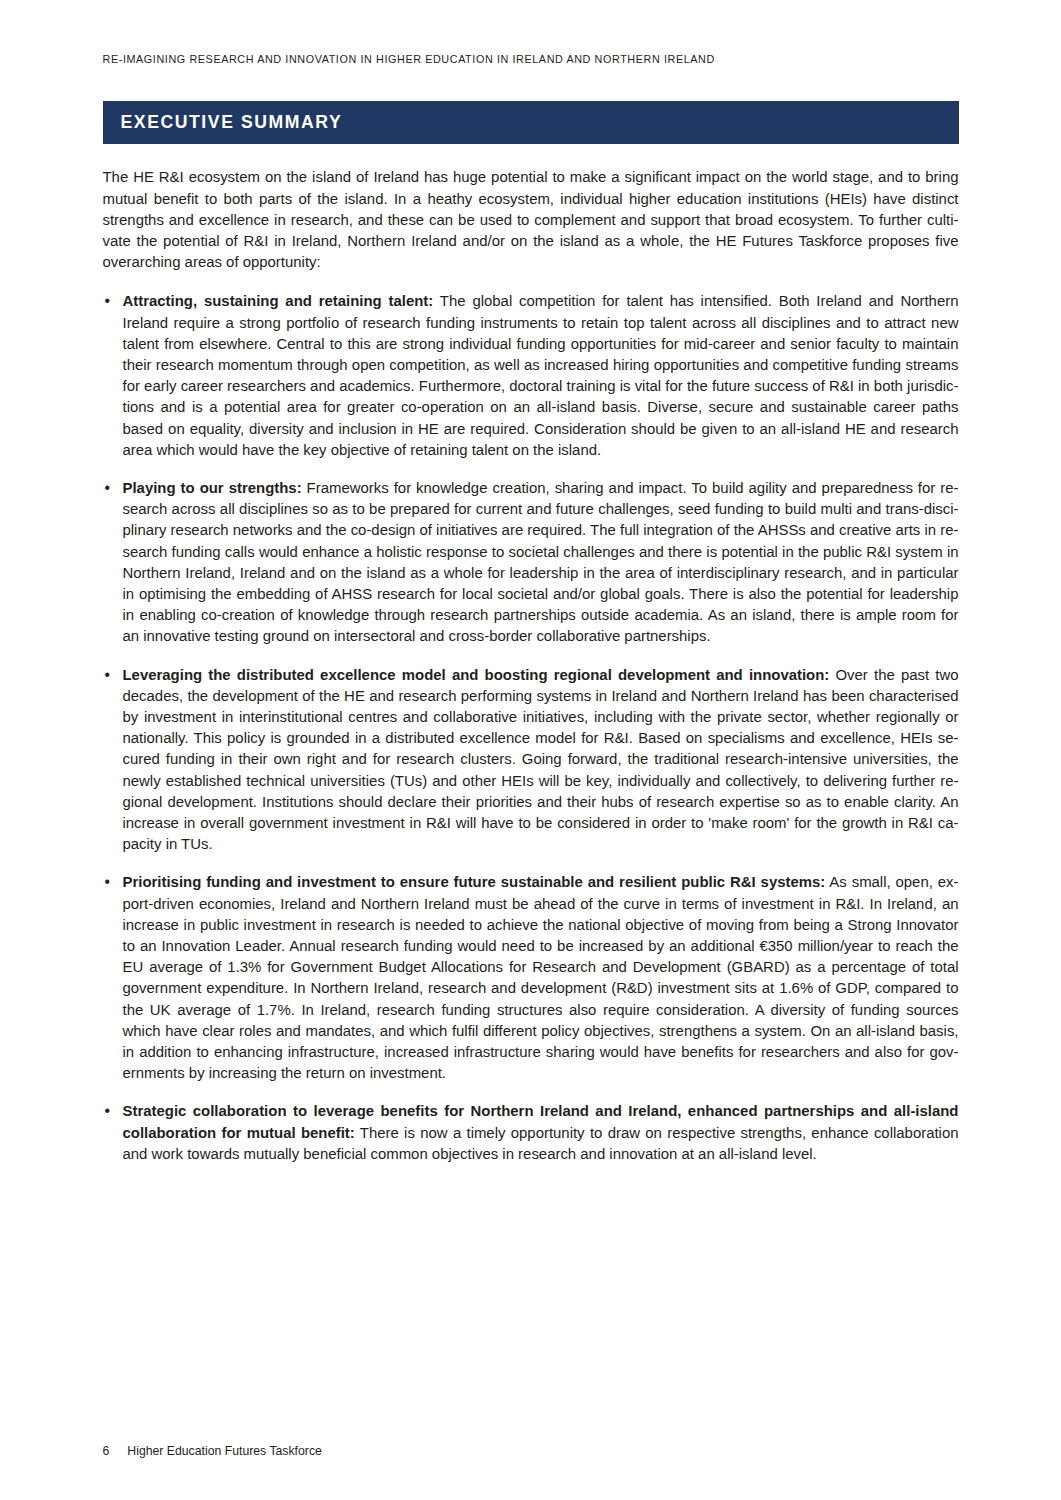Re-imagining Research and Innovation in Higher Education in Ireland and Northern Ireland
Executive Summary
The HE R&I ecosystem on the island of Ireland has huge potential to make a significant impact on the world stage, and to bring mutual benefit to both parts of the island. In a heathy ecosystem, individual higher education institutions (HEIs) have distinct strengths and excellence in research, and these can be used to complement and support that broad ecosystem. To further cultivate the potential of R&I in Ireland, Northern Ireland and/or on the island as a whole, the HE Futures Taskforce proposes five overarching areas of opportunity:
Attracting, sustaining and retaining talent: The global competition for talent has intensified. Both Ireland and Northern Ireland require a strong portfolio of research funding instruments to retain top talent across all disciplines and to attract new talent from elsewhere. Central to this are strong individual funding opportunities for mid-career and senior faculty to maintain their research momentum through open competition, as well as increased hiring opportunities and competitive funding streams for early career researchers and academics. Furthermore, doctoral training is vital for the future success of R&I in both jurisdictions and is a potential area for greater co-operation on an all-island basis. Diverse, secure and sustainable career paths based on equality, diversity and inclusion in HE are required. Consideration should be given to an all-island HE and research area which would have the key objective of retaining talent on the island.
Playing to our strengths: Frameworks for knowledge creation, sharing and impact. To build agility and preparedness for research across all disciplines so as to be prepared for current and future challenges, seed funding to build multi and trans-disciplinary research networks and the co-design of initiatives are required. The full integration of the AHSSs and creative arts in research funding calls would enhance a holistic response to societal challenges and there is potential in the public R&I system in Northern Ireland, Ireland and on the island as a whole for leadership in the area of interdisciplinary research, and in particular in optimising the embedding of AHSS research for local societal and/or global goals. There is also the potential for leadership in enabling co-creation of knowledge through research partnerships outside academia. As an island, there is ample room for an innovative testing ground on intersectoral and cross-border collaborative partnerships.
Leveraging the distributed excellence model and boosting regional development and innovation: Over the past two decades, the development of the HE and research performing systems in Ireland and Northern Ireland has been characterised by investment in interinstitutional centres and collaborative initiatives, including with the private sector, whether regionally or nationally. This policy is grounded in a distributed excellence model for R&I. Based on specialisms and excellence, HEIs secured funding in their own right and for research clusters. Going forward, the traditional research-intensive universities, the newly established technical universities (TUs) and other HEIs will be key, individually and collectively, to delivering further regional development. Institutions should declare their priorities and their hubs of research expertise so as to enable clarity. An increase in overall government investment in R&I will have to be considered in order to 'make room' for the growth in R&I capacity in TUs.
Prioritising funding and investment to ensure future sustainable and resilient public R&I systems: As small, open, export-driven economies, Ireland and Northern Ireland must be ahead of the curve in terms of investment in R&I. In Ireland, an increase in public investment in research is needed to achieve the national objective of moving from being a Strong Innovator to an Innovation Leader. Annual research funding would need to be increased by an additional €350 million/year to reach the EU average of 1.3% for Government Budget Allocations for Research and Development (GBARD) as a percentage of total government expenditure. In Northern Ireland, research and development (R&D) investment sits at 1.6% of GDP, compared to the UK average of 1.7%. In Ireland, research funding structures also require consideration. A diversity of funding sources which have clear roles and mandates, and which fulfil different policy objectives, strengthens a system. On an all-island basis, in addition to enhancing infrastructure, increased infrastructure sharing would have benefits for researchers and also for governments by increasing the return on investment.
Strategic collaboration to leverage benefits for Northern Ireland and Ireland, enhanced partnerships and all-island collaboration for mutual benefit: There is now a timely opportunity to draw on respective strengths, enhance collaboration and work towards mutually beneficial common objectives in research and innovation at an all-island level.
6 Higher Education Futures Taskforce